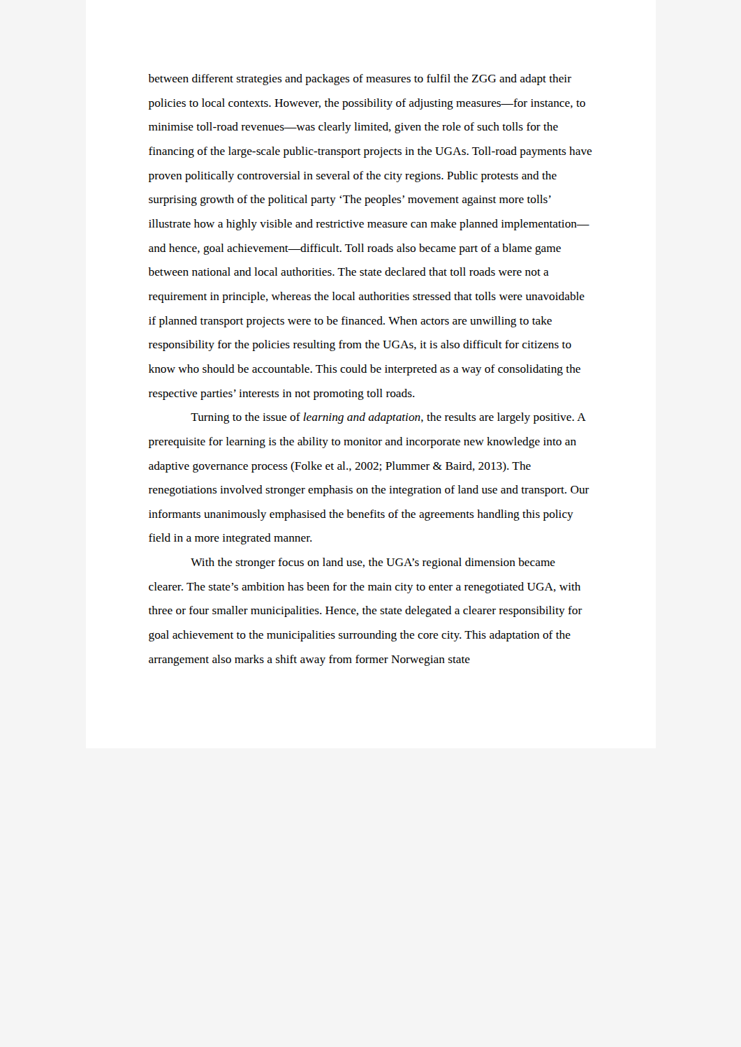between different strategies and packages of measures to fulfil the ZGG and adapt their policies to local contexts. However, the possibility of adjusting measures—for instance, to minimise toll-road revenues—was clearly limited, given the role of such tolls for the financing of the large-scale public-transport projects in the UGAs. Toll-road payments have proven politically controversial in several of the city regions. Public protests and the surprising growth of the political party ‘The peoples’ movement against more tolls’ illustrate how a highly visible and restrictive measure can make planned implementation—and hence, goal achievement—difficult. Toll roads also became part of a blame game between national and local authorities. The state declared that toll roads were not a requirement in principle, whereas the local authorities stressed that tolls were unavoidable if planned transport projects were to be financed. When actors are unwilling to take responsibility for the policies resulting from the UGAs, it is also difficult for citizens to know who should be accountable. This could be interpreted as a way of consolidating the respective parties’ interests in not promoting toll roads.
Turning to the issue of learning and adaptation, the results are largely positive. A prerequisite for learning is the ability to monitor and incorporate new knowledge into an adaptive governance process (Folke et al., 2002; Plummer & Baird, 2013). The renegotiations involved stronger emphasis on the integration of land use and transport. Our informants unanimously emphasised the benefits of the agreements handling this policy field in a more integrated manner.
With the stronger focus on land use, the UGA’s regional dimension became clearer. The state’s ambition has been for the main city to enter a renegotiated UGA, with three or four smaller municipalities. Hence, the state delegated a clearer responsibility for goal achievement to the municipalities surrounding the core city. This adaptation of the arrangement also marks a shift away from former Norwegian state